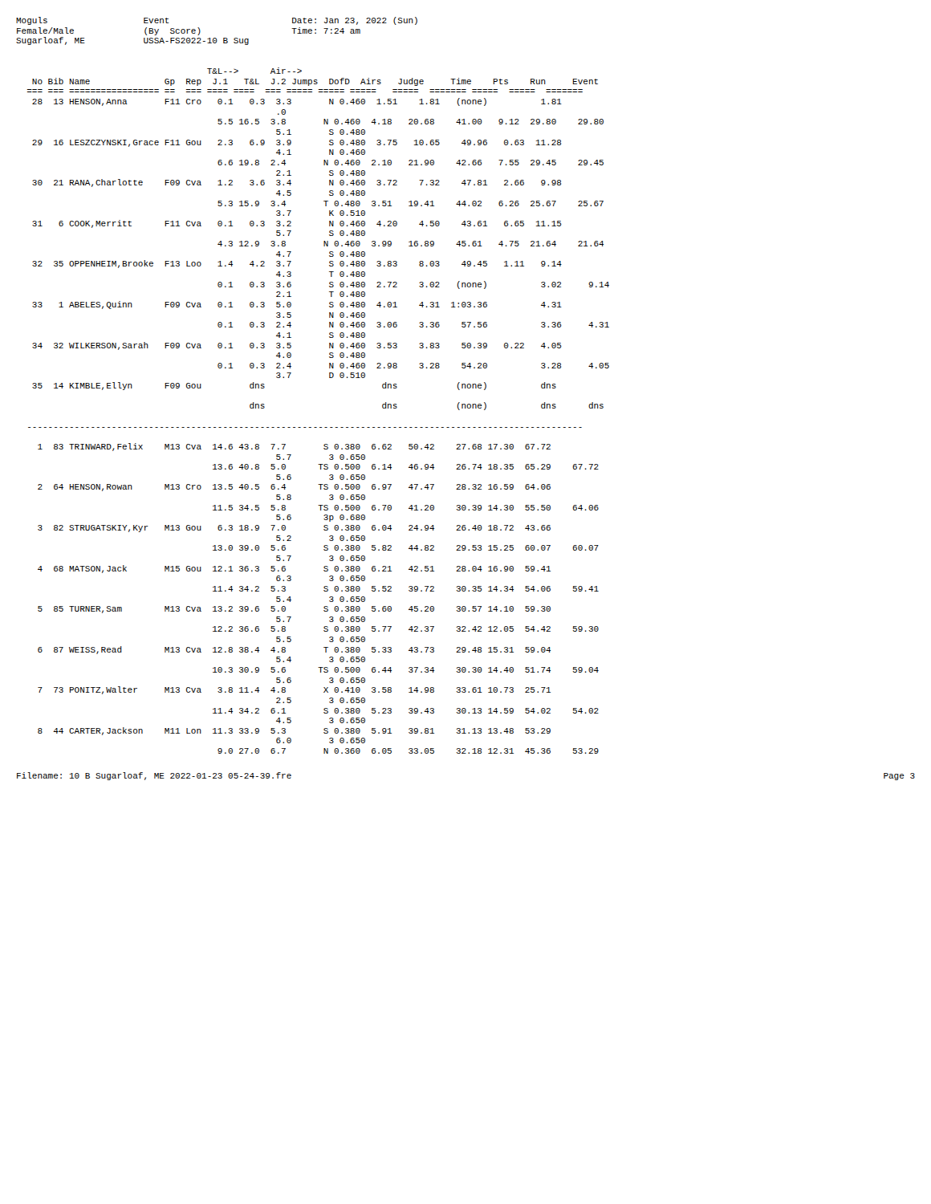Moguls                  Event                       Date: Jan 23, 2022 (Sun)
Female/Male             (By  Score)                 Time: 7:24 am
Sugarloaf, ME           USSA-FS2022-10 B Sug


                                    T&L-->      Air-->
   No Bib Name              Gp  Rep  J.1   T&L  J.2 Jumps  DofD  Airs   Judge     Time    Pts    Run     Event
  === === ================= ==  === ==== ====  === ===== ===== =====   =====  ======= =====  =====  =======
   28  13 HENSON,Anna       F11 Cro   0.1   0.3  3.3       N 0.460  1.51    1.81   (none)          1.81
                                                 .0
                                      5.5 16.5  3.8       N 0.460  4.18   20.68    41.00   9.12  29.80    29.80
                                                 5.1       S 0.480
   29  16 LESZCZYNSKI,Grace F11 Gou   2.3   6.9  3.9       S 0.480  3.75   10.65    49.96   0.63  11.28
                                                 4.1       N 0.460
                                      6.6 19.8  2.4       N 0.460  2.10   21.90    42.66   7.55  29.45    29.45
                                                 2.1       S 0.480
   30  21 RANA,Charlotte    F09 Cva   1.2   3.6  3.4       N 0.460  3.72    7.32    47.81   2.66   9.98
                                                 4.5       S 0.480
                                      5.3 15.9  3.4       T 0.480  3.51   19.41    44.02   6.26  25.67    25.67
                                                 3.7       K 0.510
   31   6 COOK,Merritt      F11 Cva   0.1   0.3  3.2       N 0.460  4.20    4.50    43.61   6.65  11.15
                                                 5.7       S 0.480
                                      4.3 12.9  3.8       N 0.460  3.99   16.89    45.61   4.75  21.64    21.64
                                                 4.7       S 0.480
   32  35 OPPENHEIM,Brooke  F13 Loo   1.4   4.2  3.7       S 0.480  3.83    8.03    49.45   1.11   9.14
                                                 4.3       T 0.480
                                      0.1   0.3  3.6       S 0.480  2.72    3.02   (none)          3.02     9.14
                                                 2.1       T 0.480
   33   1 ABELES,Quinn      F09 Cva   0.1   0.3  5.0       S 0.480  4.01    4.31  1:03.36          4.31
                                                 3.5       N 0.460
                                      0.1   0.3  2.4       N 0.460  3.06    3.36    57.56          3.36     4.31
                                                 4.1       S 0.480
   34  32 WILKERSON,Sarah   F09 Cva   0.1   0.3  3.5       N 0.460  3.53    3.83    50.39   0.22   4.05
                                                 4.0       S 0.480
                                      0.1   0.3  2.4       N 0.460  2.98    3.28    54.20          3.28     4.05
                                                 3.7       D 0.510
   35  14 KIMBLE,Ellyn      F09 Gou         dns                      dns           (none)          dns

                                            dns                      dns           (none)          dns      dns

  ---------------------------------------------------------------------------------------------------------

    1  83 TRINWARD,Felix    M13 Cva  14.6 43.8  7.7       S 0.380  6.62   50.42    27.68 17.30  67.72
                                                 5.7       3 0.650
                                     13.6 40.8  5.0      TS 0.500  6.14   46.94    26.74 18.35  65.29    67.72
                                                 5.6       3 0.650
    2  64 HENSON,Rowan      M13 Cro  13.5 40.5  6.4      TS 0.500  6.97   47.47    28.32 16.59  64.06
                                                 5.8       3 0.650
                                     11.5 34.5  5.8      TS 0.500  6.70   41.20    30.39 14.30  55.50    64.06
                                                 5.6      3p 0.680
    3  82 STRUGATSKIY,Kyr   M13 Gou   6.3 18.9  7.0       S 0.380  6.04   24.94    26.40 18.72  43.66
                                                 5.2       3 0.650
                                     13.0 39.0  5.6       S 0.380  5.82   44.82    29.53 15.25  60.07    60.07
                                                 5.7       3 0.650
    4  68 MATSON,Jack       M15 Gou  12.1 36.3  5.6       S 0.380  6.21   42.51    28.04 16.90  59.41
                                                 6.3       3 0.650
                                     11.4 34.2  5.3       S 0.380  5.52   39.72    30.35 14.34  54.06    59.41
                                                 5.4       3 0.650
    5  85 TURNER,Sam        M13 Cva  13.2 39.6  5.0       S 0.380  5.60   45.20    30.57 14.10  59.30
                                                 5.7       3 0.650
                                     12.2 36.6  5.8       S 0.380  5.77   42.37    32.42 12.05  54.42    59.30
                                                 5.5       3 0.650
    6  87 WEISS,Read        M13 Cva  12.8 38.4  4.8       T 0.380  5.33   43.73    29.48 15.31  59.04
                                                 5.4       3 0.650
                                     10.3 30.9  5.6      TS 0.500  6.44   37.34    30.30 14.40  51.74    59.04
                                                 5.6       3 0.650
    7  73 PONITZ,Walter     M13 Cva   3.8 11.4  4.8       X 0.410  3.58   14.98    33.61 10.73  25.71
                                                 2.5       3 0.650
                                     11.4 34.2  6.1       S 0.380  5.23   39.43    30.13 14.59  54.02    54.02
                                                 4.5       3 0.650
    8  44 CARTER,Jackson    M11 Lon  11.3 33.9  5.3       S 0.380  5.91   39.81    31.13 13.48  53.29
                                                 6.0       3 0.650
                                      9.0 27.0  6.7       N 0.360  6.05   33.05    32.18 12.31  45.36    53.29
Filename: 10 B Sugarloaf, ME 2022-01-23 05-24-39.fre Page 3